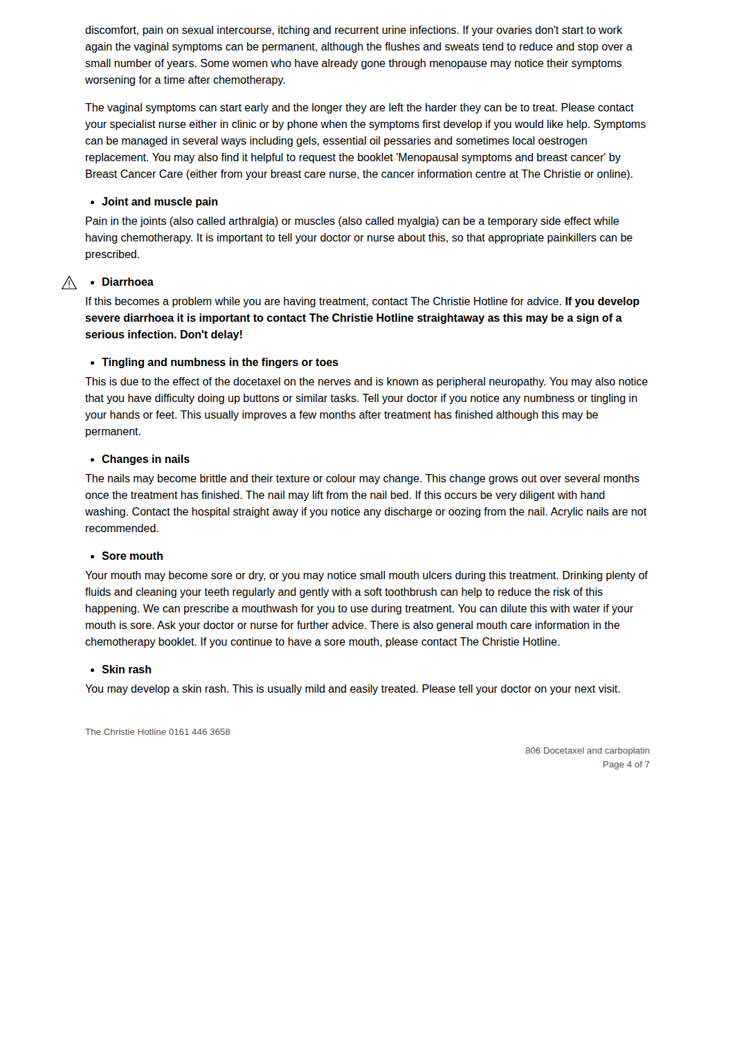discomfort, pain on sexual intercourse, itching and recurrent urine infections. If your ovaries don't start to work again the vaginal symptoms can be permanent, although the flushes and sweats tend to reduce and stop over a small number of years. Some women who have already gone through menopause may notice their symptoms worsening for a time after chemotherapy.
The vaginal symptoms can start early and the longer they are left the harder they can be to treat. Please contact your specialist nurse either in clinic or by phone when the symptoms first develop if you would like help. Symptoms can be managed in several ways including gels, essential oil pessaries and sometimes local oestrogen replacement. You may also find it helpful to request the booklet 'Menopausal symptoms and breast cancer' by Breast Cancer Care (either from your breast care nurse, the cancer information centre at The Christie or online).
Joint and muscle pain
Pain in the joints (also called arthralgia) or muscles (also called myalgia) can be a temporary side effect while having chemotherapy. It is important to tell your doctor or nurse about this, so that appropriate painkillers can be prescribed.
Diarrhoea
If this becomes a problem while you are having treatment, contact The Christie Hotline for advice. If you develop severe diarrhoea it is important to contact The Christie Hotline straightaway as this may be a sign of a serious infection. Don't delay!
Tingling and numbness in the fingers or toes
This is due to the effect of the docetaxel on the nerves and is known as peripheral neuropathy. You may also notice that you have difficulty doing up buttons or similar tasks. Tell your doctor if you notice any numbness or tingling in your hands or feet. This usually improves a few months after treatment has finished although this may be permanent.
Changes in nails
The nails may become brittle and their texture or colour may change. This change grows out over several months once the treatment has finished. The nail may lift from the nail bed. If this occurs be very diligent with hand washing. Contact the hospital straight away if you notice any discharge or oozing from the nail. Acrylic nails are not recommended.
Sore mouth
Your mouth may become sore or dry, or you may notice small mouth ulcers during this treatment. Drinking plenty of fluids and cleaning your teeth regularly and gently with a soft toothbrush can help to reduce the risk of this happening. We can prescribe a mouthwash for you to use during treatment. You can dilute this with water if your mouth is sore. Ask your doctor or nurse for further advice. There is also general mouth care information in the chemotherapy booklet. If you continue to have a sore mouth, please contact The Christie Hotline.
Skin rash
You may develop a skin rash. This is usually mild and easily treated. Please tell your doctor on your next visit.
The Christie Hotline 0161 446 3658
806 Docetaxel and carboplatin
Page 4 of 7